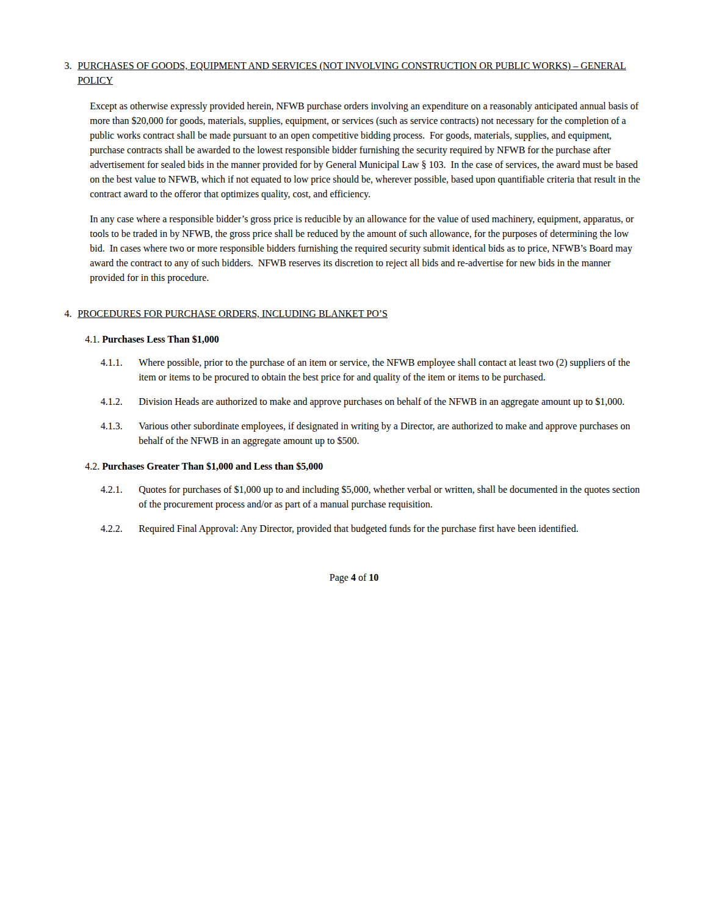3. Purchases of Goods, Equipment and Services (Not Involving Construction or Public Works) – General Policy
Except as otherwise expressly provided herein, NFWB purchase orders involving an expenditure on a reasonably anticipated annual basis of more than $20,000 for goods, materials, supplies, equipment, or services (such as service contracts) not necessary for the completion of a public works contract shall be made pursuant to an open competitive bidding process. For goods, materials, supplies, and equipment, purchase contracts shall be awarded to the lowest responsible bidder furnishing the security required by NFWB for the purchase after advertisement for sealed bids in the manner provided for by General Municipal Law § 103. In the case of services, the award must be based on the best value to NFWB, which if not equated to low price should be, wherever possible, based upon quantifiable criteria that result in the contract award to the offeror that optimizes quality, cost, and efficiency.
In any case where a responsible bidder’s gross price is reducible by an allowance for the value of used machinery, equipment, apparatus, or tools to be traded in by NFWB, the gross price shall be reduced by the amount of such allowance, for the purposes of determining the low bid. In cases where two or more responsible bidders furnishing the required security submit identical bids as to price, NFWB’s Board may award the contract to any of such bidders. NFWB reserves its discretion to reject all bids and re-advertise for new bids in the manner provided for in this procedure.
4. Procedures for Purchase Orders, Including Blanket PO’s
4.1. Purchases Less Than $1,000
4.1.1. Where possible, prior to the purchase of an item or service, the NFWB employee shall contact at least two (2) suppliers of the item or items to be procured to obtain the best price for and quality of the item or items to be purchased.
4.1.2. Division Heads are authorized to make and approve purchases on behalf of the NFWB in an aggregate amount up to $1,000.
4.1.3. Various other subordinate employees, if designated in writing by a Director, are authorized to make and approve purchases on behalf of the NFWB in an aggregate amount up to $500.
4.2. Purchases Greater Than $1,000 and Less than $5,000
4.2.1. Quotes for purchases of $1,000 up to and including $5,000, whether verbal or written, shall be documented in the quotes section of the procurement process and/or as part of a manual purchase requisition.
4.2.2. Required Final Approval: Any Director, provided that budgeted funds for the purchase first have been identified.
Page 4 of 10